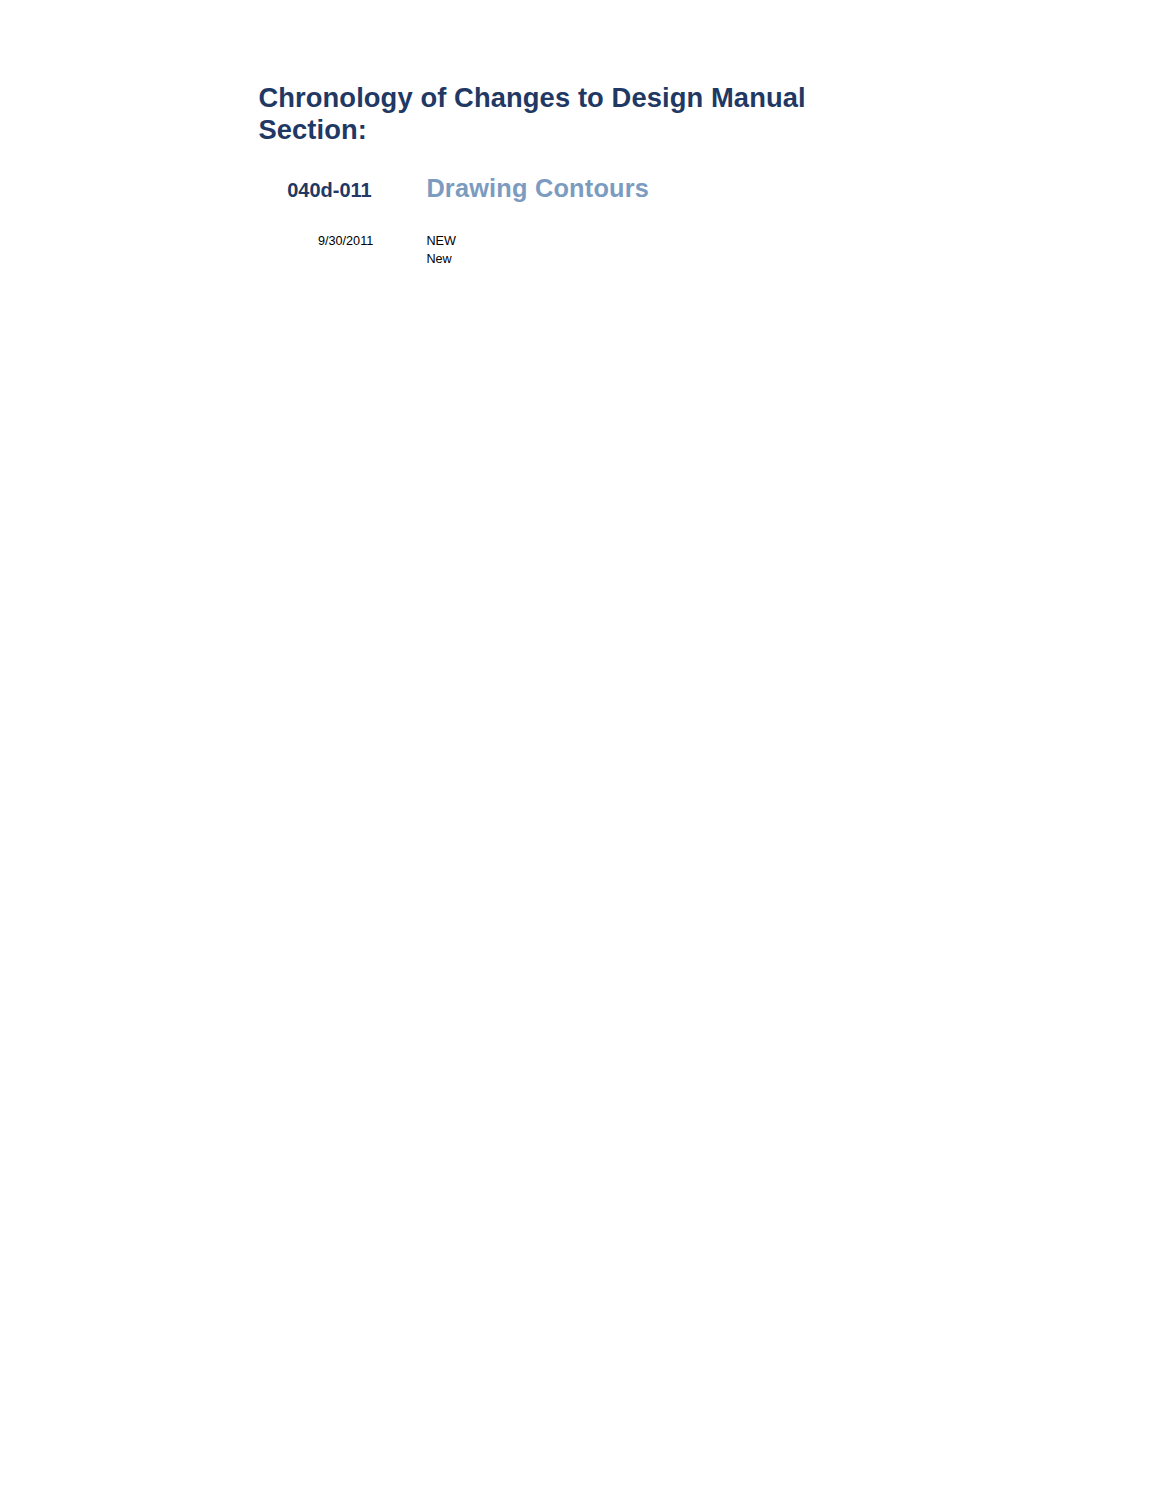Chronology of Changes to Design Manual Section:
040d-011 Drawing Contours
9/30/2011
NEW
New